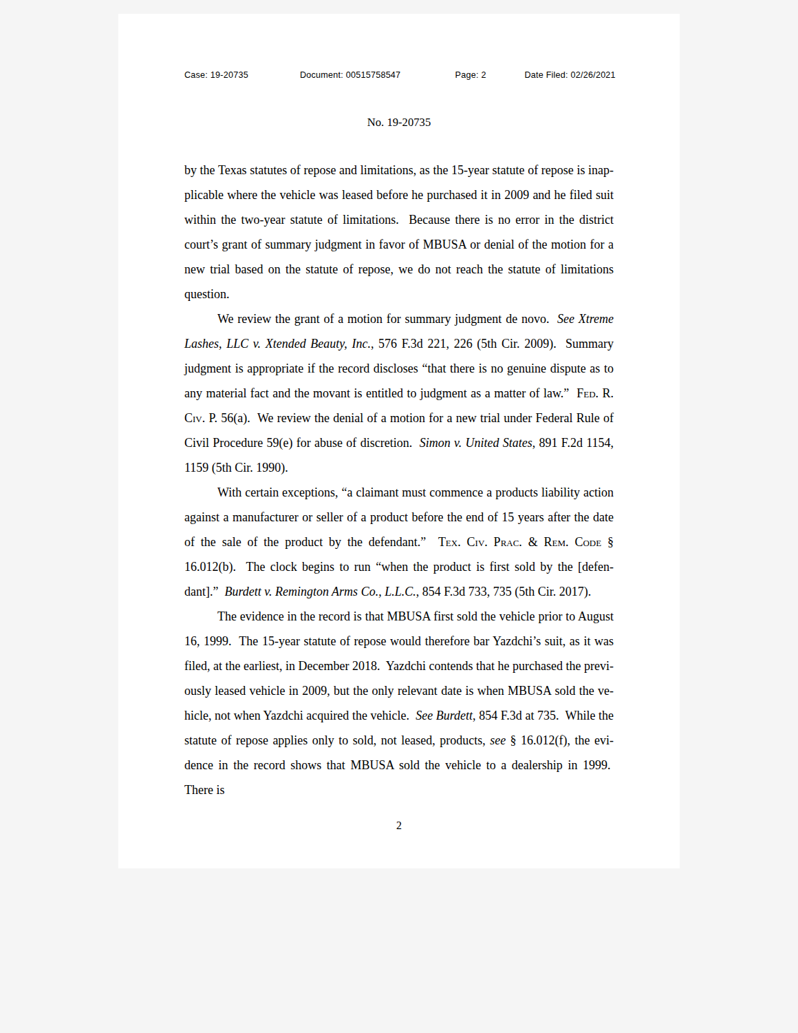Case: 19-20735 Document: 00515758547 Page: 2 Date Filed: 02/26/2021
No. 19-20735
by the Texas statutes of repose and limitations, as the 15-year statute of repose is inapplicable where the vehicle was leased before he purchased it in 2009 and he filed suit within the two-year statute of limitations. Because there is no error in the district court’s grant of summary judgment in favor of MBUSA or denial of the motion for a new trial based on the statute of repose, we do not reach the statute of limitations question.
We review the grant of a motion for summary judgment de novo. See Xtreme Lashes, LLC v. Xtended Beauty, Inc., 576 F.3d 221, 226 (5th Cir. 2009). Summary judgment is appropriate if the record discloses “that there is no genuine dispute as to any material fact and the movant is entitled to judgment as a matter of law.” Fed. R. Civ. P. 56(a). We review the denial of a motion for a new trial under Federal Rule of Civil Procedure 59(e) for abuse of discretion. Simon v. United States, 891 F.2d 1154, 1159 (5th Cir. 1990).
With certain exceptions, “a claimant must commence a products liability action against a manufacturer or seller of a product before the end of 15 years after the date of the sale of the product by the defendant.” Tex. Civ. Prac. & Rem. Code § 16.012(b). The clock begins to run “when the product is first sold by the [defendant].” Burdett v. Remington Arms Co., L.L.C., 854 F.3d 733, 735 (5th Cir. 2017).
The evidence in the record is that MBUSA first sold the vehicle prior to August 16, 1999. The 15-year statute of repose would therefore bar Yazdchi’s suit, as it was filed, at the earliest, in December 2018. Yazdchi contends that he purchased the previously leased vehicle in 2009, but the only relevant date is when MBUSA sold the vehicle, not when Yazdchi acquired the vehicle. See Burdett, 854 F.3d at 735. While the statute of repose applies only to sold, not leased, products, see § 16.012(f), the evidence in the record shows that MBUSA sold the vehicle to a dealership in 1999. There is
2